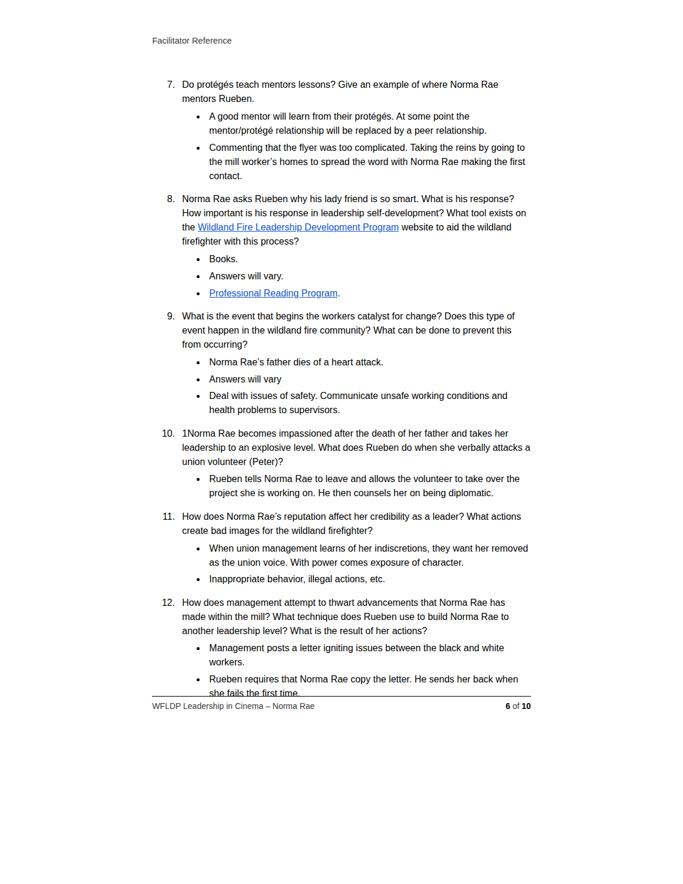Facilitator Reference
Do protégés teach mentors lessons? Give an example of where Norma Rae mentors Rueben.
A good mentor will learn from their protégés. At some point the mentor/protégé relationship will be replaced by a peer relationship.
Commenting that the flyer was too complicated. Taking the reins by going to the mill worker’s homes to spread the word with Norma Rae making the first contact.
Norma Rae asks Rueben why his lady friend is so smart. What is his response? How important is his response in leadership self-development? What tool exists on the Wildland Fire Leadership Development Program website to aid the wildland firefighter with this process?
Books.
Answers will vary.
Professional Reading Program.
What is the event that begins the workers catalyst for change? Does this type of event happen in the wildland fire community? What can be done to prevent this from occurring?
Norma Rae’s father dies of a heart attack.
Answers will vary
Deal with issues of safety. Communicate unsafe working conditions and health problems to supervisors.
1Norma Rae becomes impassioned after the death of her father and takes her leadership to an explosive level. What does Rueben do when she verbally attacks a union volunteer (Peter)?
Rueben tells Norma Rae to leave and allows the volunteer to take over the project she is working on. He then counsels her on being diplomatic.
How does Norma Rae’s reputation affect her credibility as a leader? What actions create bad images for the wildland firefighter?
When union management learns of her indiscretions, they want her removed as the union voice. With power comes exposure of character.
Inappropriate behavior, illegal actions, etc.
How does management attempt to thwart advancements that Norma Rae has made within the mill? What technique does Rueben use to build Norma Rae to another leadership level? What is the result of her actions?
Management posts a letter igniting issues between the black and white workers.
Rueben requires that Norma Rae copy the letter. He sends her back when she fails the first time.
WFLDP Leadership in Cinema – Norma Rae 6 of 10